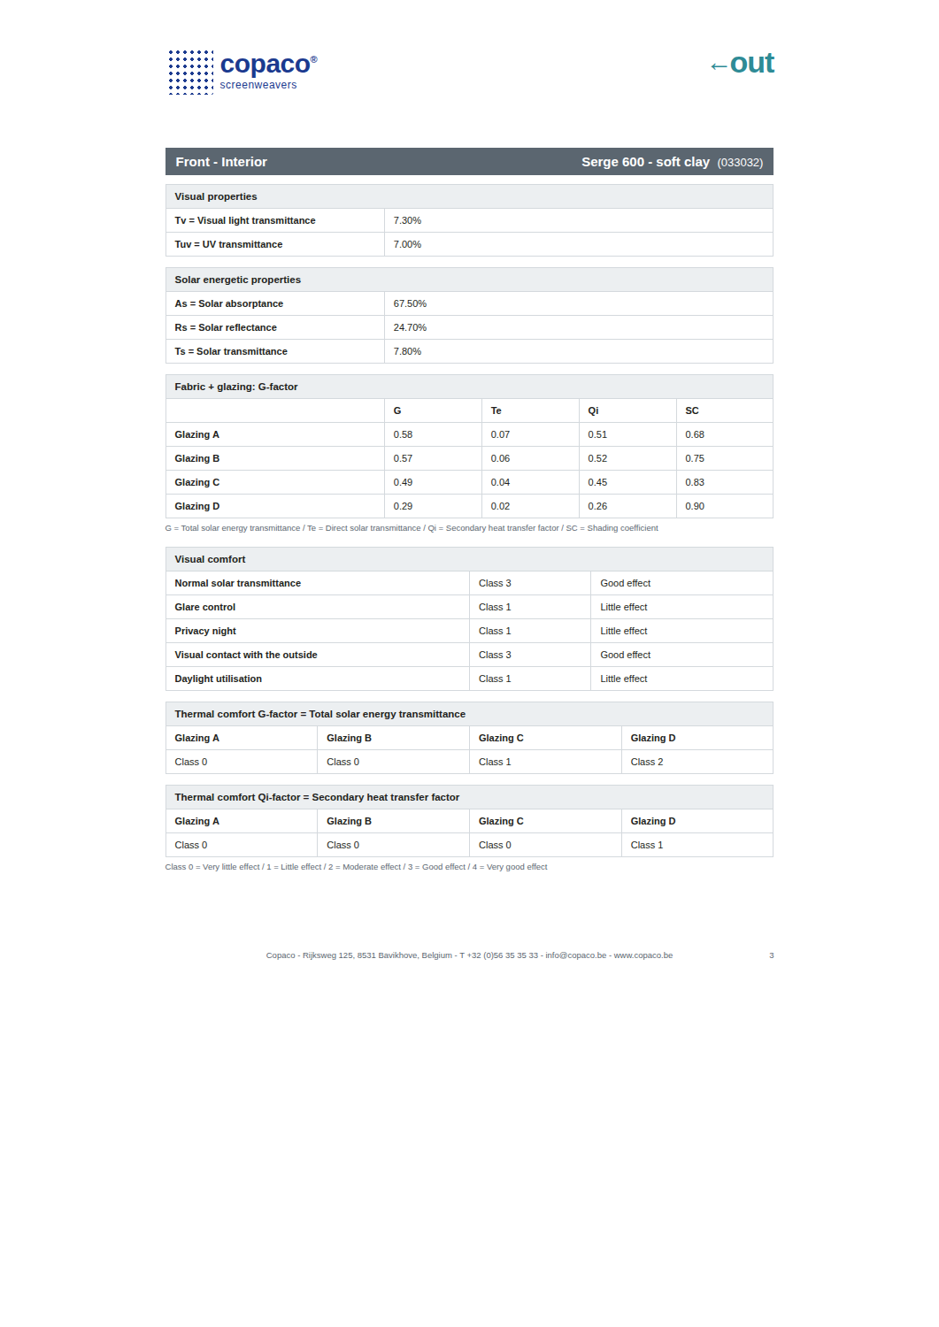copaco®
screenweavers
←out
Front - Interior Serge 600 - soft clay (033032)
Visual properties
| Tv = Visual light transmittance | 7.30% |
| Tuv = UV transmittance | 7.00% |
Solar energetic properties
| As = Solar absorptance | 67.50% |
| Rs = Solar reflectance | 24.70% |
| Ts = Solar transmittance | 7.80% |
Fabric + glazing: G-factor
| | G | Te | Qi | SC |
| --- | --- | --- | --- | --- |
| Glazing A | 0.58 | 0.07 | 0.51 | 0.68 |
| Glazing B | 0.57 | 0.06 | 0.52 | 0.75 |
| Glazing C | 0.49 | 0.04 | 0.45 | 0.83 |
| Glazing D | 0.29 | 0.02 | 0.26 | 0.90 |
G = Total solar energy transmittance / Te = Direct solar transmittance / Qi = Secondary heat transfer factor / SC = Shading coefficient
Visual comfort
| Normal solar transmittance | Class 3 | Good effect |
| Glare control | Class 1 | Little effect |
| Privacy night | Class 1 | Little effect |
| Visual contact with the outside | Class 3 | Good effect |
| Daylight utilisation | Class 1 | Little effect |
Thermal comfort G-factor = Total solar energy transmittance
| Glazing A | Glazing B | Glazing C | Glazing D |
| --- | --- | --- | --- |
| Class 0 | Class 0 | Class 1 | Class 2 |
Thermal comfort Qi-factor = Secondary heat transfer factor
| Glazing A | Glazing B | Glazing C | Glazing D |
| --- | --- | --- | --- |
| Class 0 | Class 0 | Class 0 | Class 1 |
Class 0 = Very little effect / 1 = Little effect / 2 = Moderate effect / 3 = Good effect / 4 = Very good effect
Copaco - Rijksweg 125, 8531 Bavikhove, Belgium - T +32 (0)56 35 35 33 - info@copaco.be - www.copaco.be 3